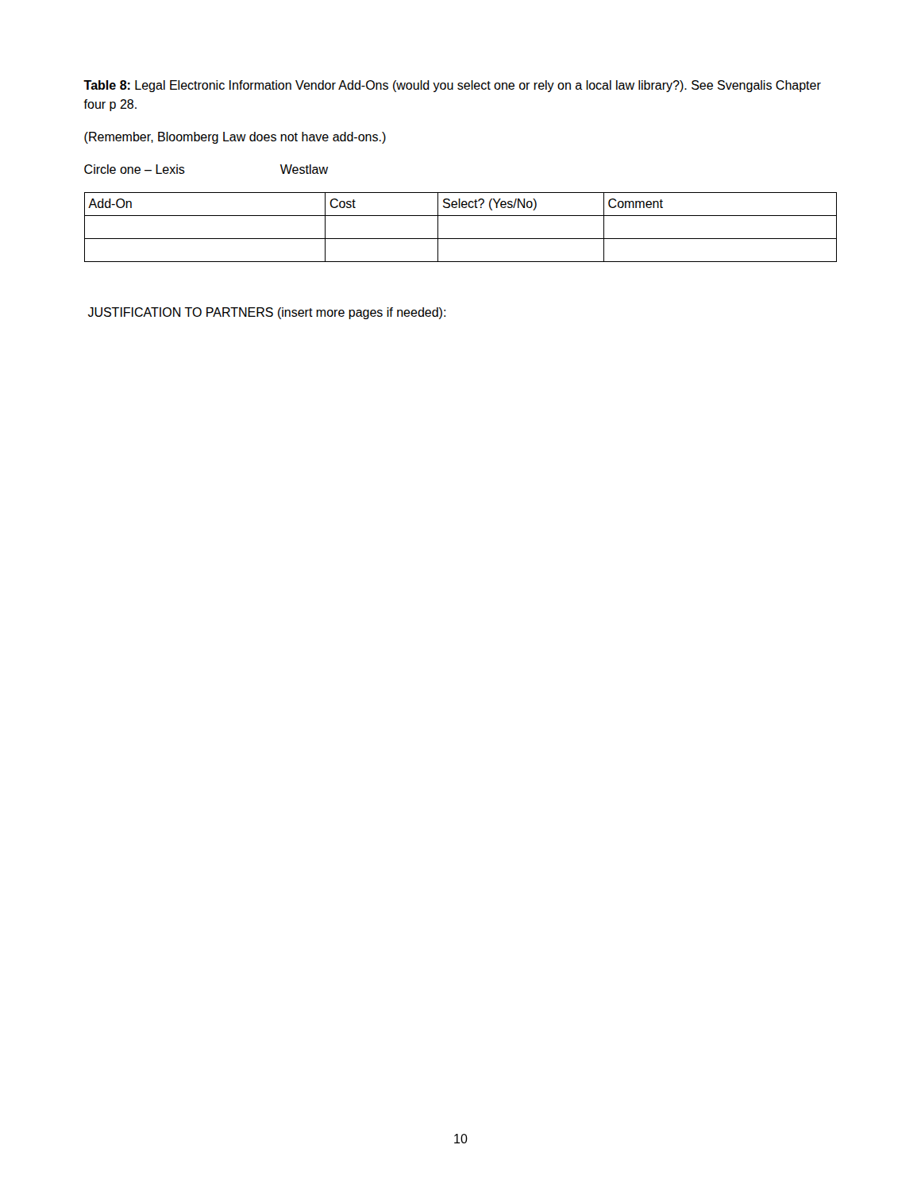Table 8: Legal Electronic Information Vendor Add-Ons (would you select one or rely on a local law library?). See Svengalis Chapter four p 28.
(Remember, Bloomberg Law does not have add-ons.)
Circle one – Lexis Westlaw
| Add-On | Cost | Select? (Yes/No) | Comment |
JUSTIFICATION TO PARTNERS (insert more pages if needed):
10